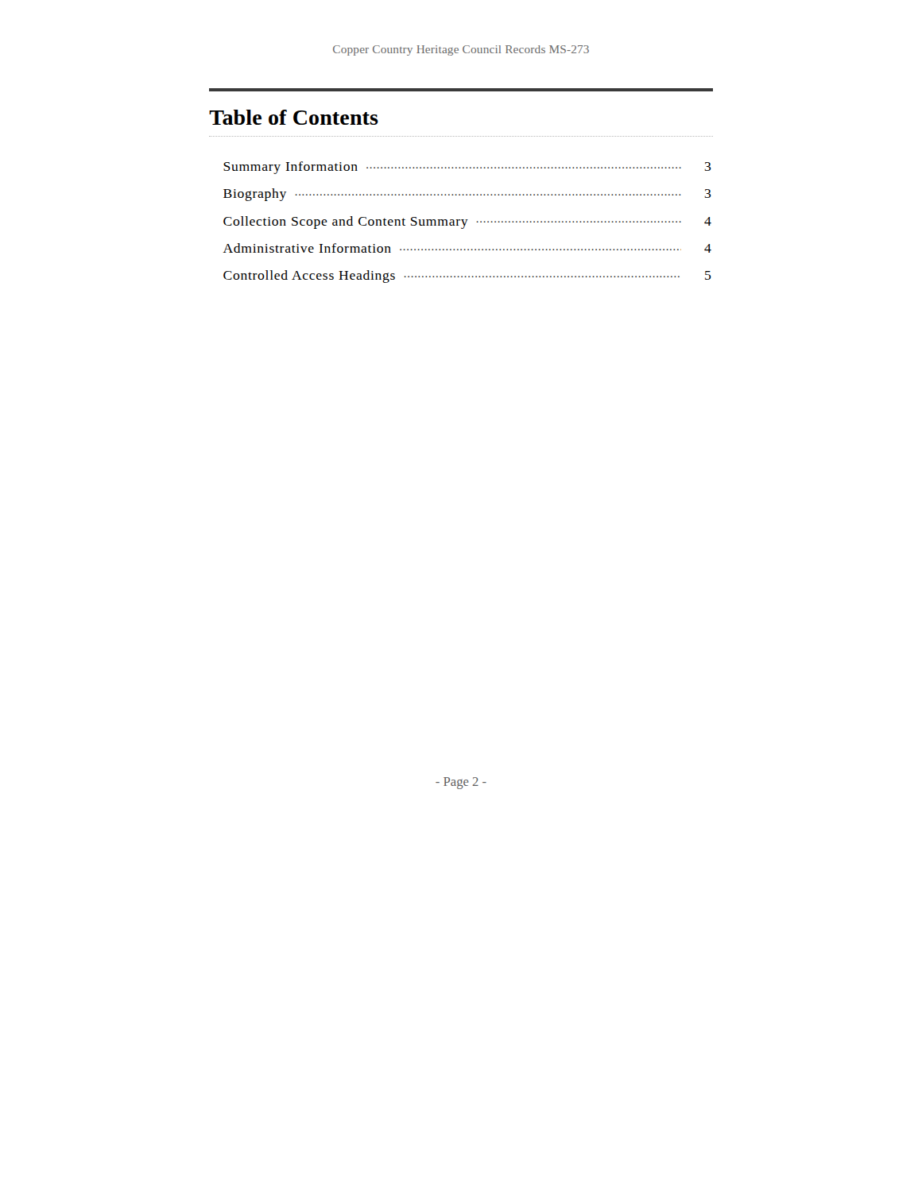Copper Country Heritage Council Records MS-273
Table of Contents
Summary Information ........................................................................................................... 3
Biography ............................................................................................................................. 3
Collection Scope and Content Summary ..................................................................................... 4
Administrative Information ......................................................................................................... 4
Controlled Access Headings ....................................................................................................... 5
- Page 2 -